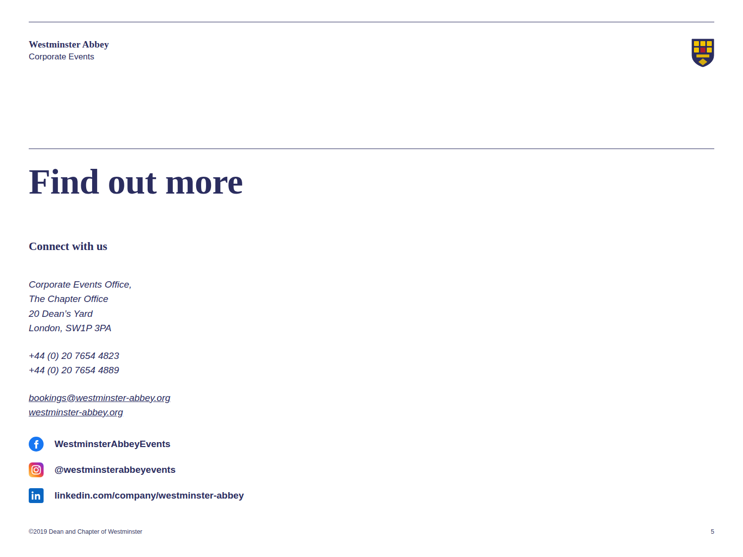Westminster Abbey
Corporate Events
Find out more
Connect with us
Corporate Events Office,
The Chapter Office
20 Dean’s Yard
London, SW1P 3PA
+44 (0) 20 7654 4823
+44 (0) 20 7654 4889
bookings@westminster-abbey.org
westminster-abbey.org
WestminsterAbbeyEvents
@westminsterabbeyevents
linkedin.com/company/westminster-abbey
©2019 Dean and Chapter of Westminster
5